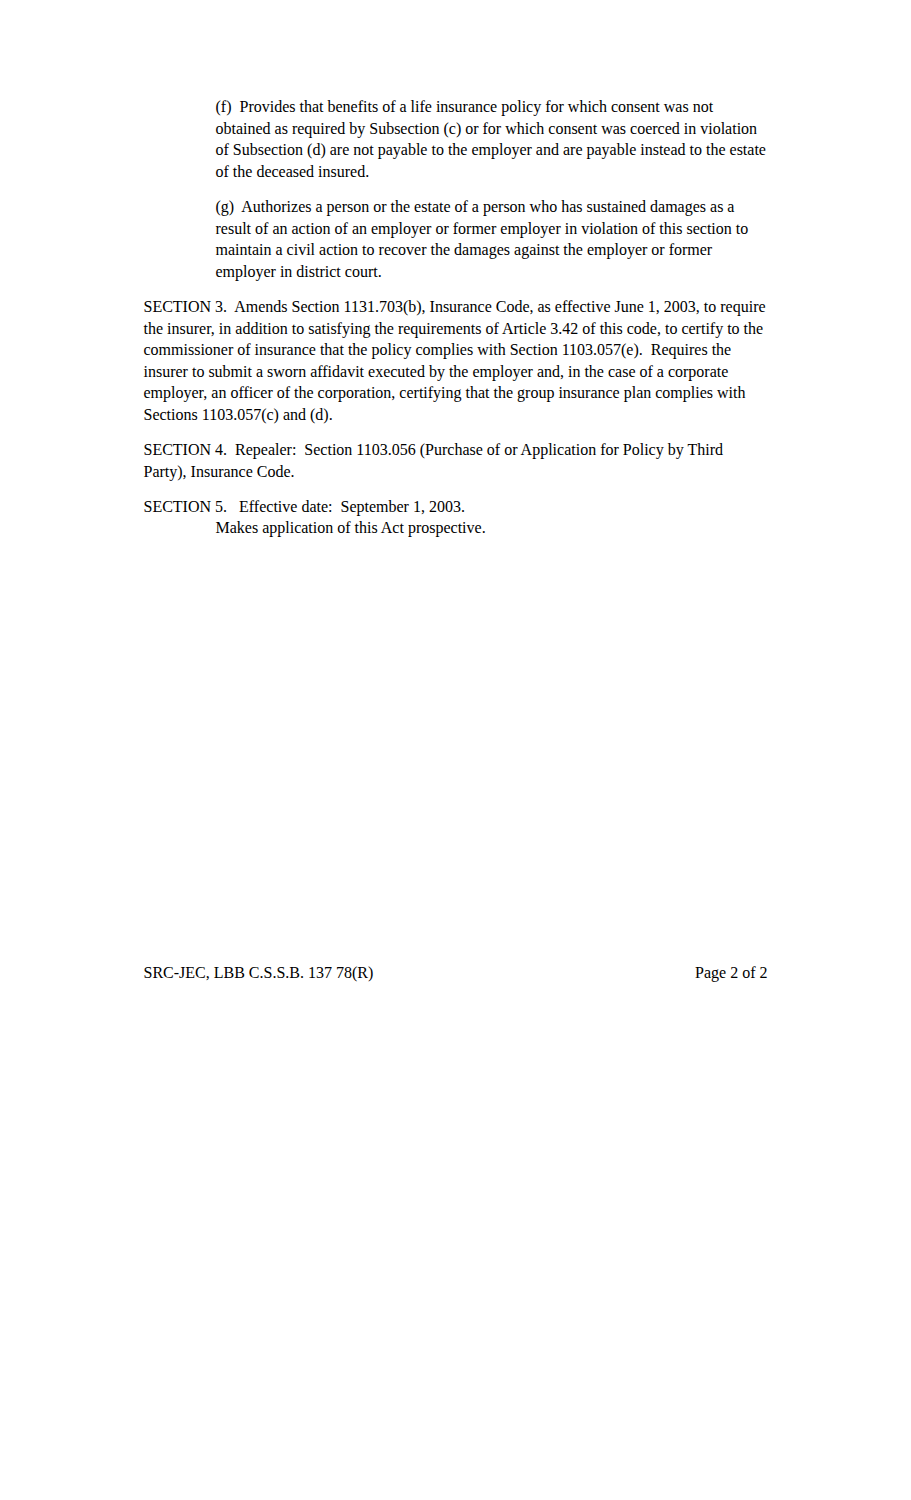(f) Provides that benefits of a life insurance policy for which consent was not obtained as required by Subsection (c) or for which consent was coerced in violation of Subsection (d) are not payable to the employer and are payable instead to the estate of the deceased insured.
(g) Authorizes a person or the estate of a person who has sustained damages as a result of an action of an employer or former employer in violation of this section to maintain a civil action to recover the damages against the employer or former employer in district court.
SECTION 3. Amends Section 1131.703(b), Insurance Code, as effective June 1, 2003, to require the insurer, in addition to satisfying the requirements of Article 3.42 of this code, to certify to the commissioner of insurance that the policy complies with Section 1103.057(e). Requires the insurer to submit a sworn affidavit executed by the employer and, in the case of a corporate employer, an officer of the corporation, certifying that the group insurance plan complies with Sections 1103.057(c) and (d).
SECTION 4. Repealer: Section 1103.056 (Purchase of or Application for Policy by Third Party), Insurance Code.
SECTION 5. Effective date: September 1, 2003.
Makes application of this Act prospective.
SRC-JEC, LBB C.S.S.B. 137 78(R)
Page 2 of 2